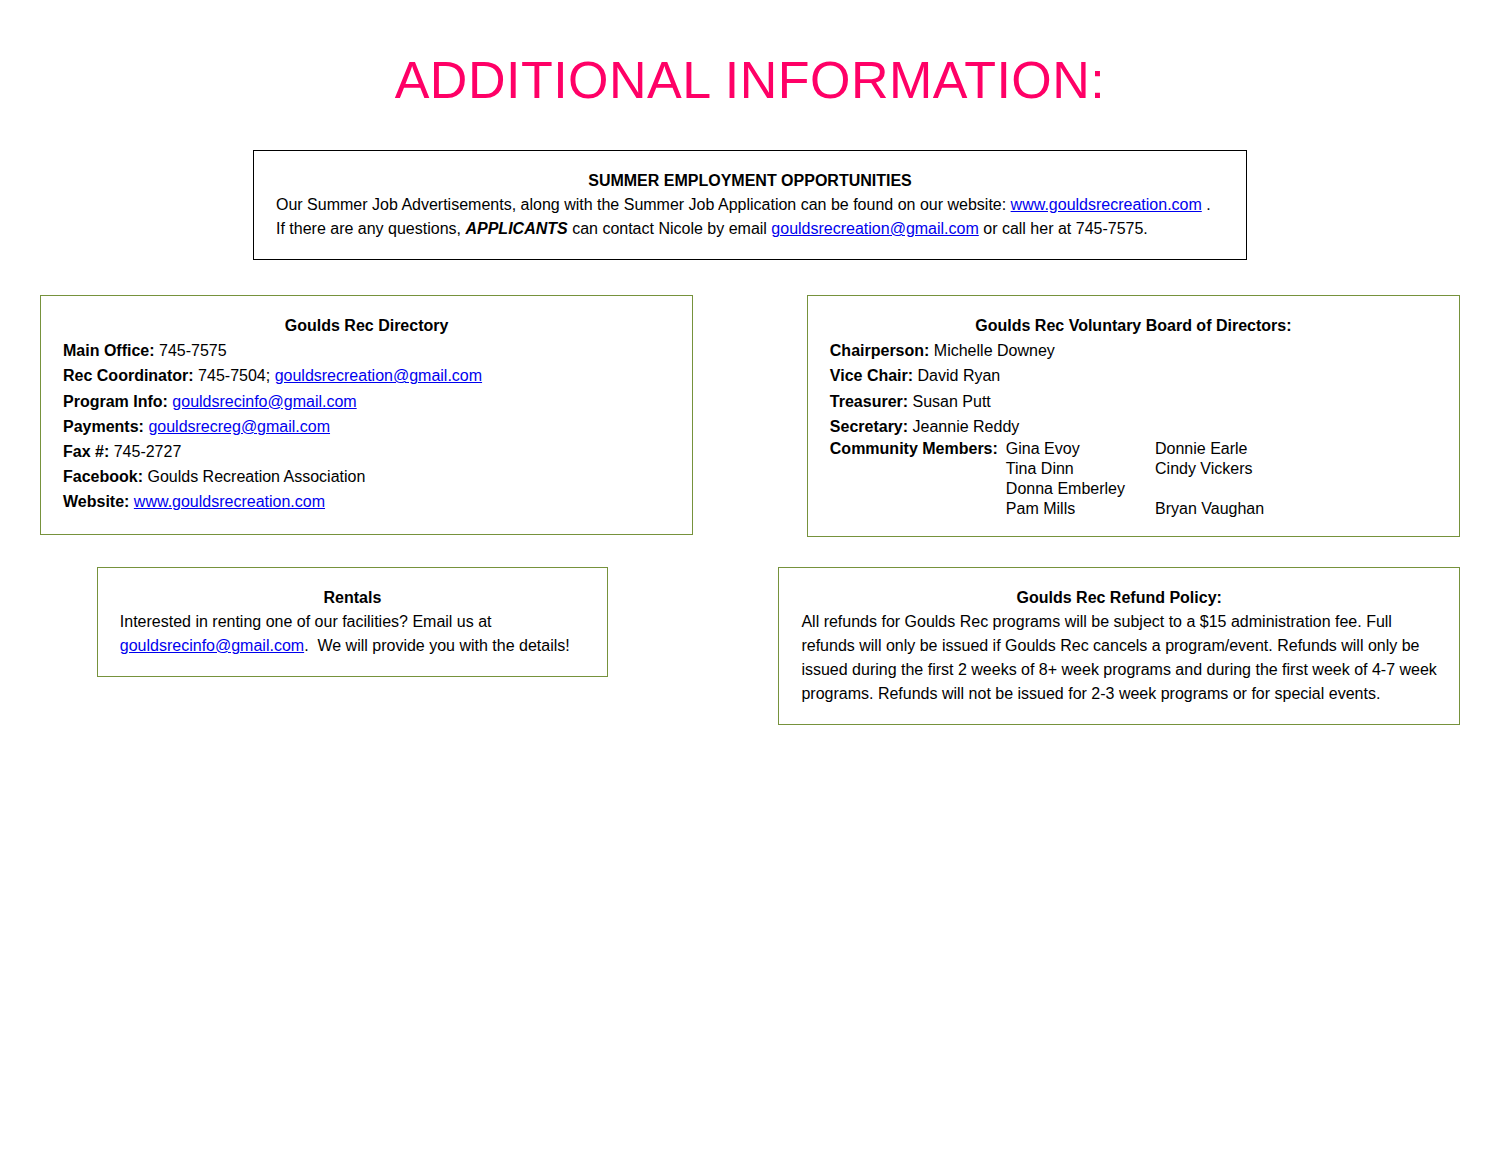ADDITIONAL INFORMATION:
SUMMER EMPLOYMENT OPPORTUNITIES
Our Summer Job Advertisements, along with the Summer Job Application can be found on our website: www.gouldsrecreation.com . If there are any questions, APPLICANTS can contact Nicole by email gouldsrecreation@gmail.com or call her at 745-7575.
Goulds Rec Directory
Main Office: 745-7575
Rec Coordinator: 745-7504; gouldsrecreation@gmail.com
Program Info: gouldsrecinfo@gmail.com
Payments: gouldsrecreg@gmail.com
Fax #: 745-2727
Facebook: Goulds Recreation Association
Website: www.gouldsrecreation.com
Goulds Rec Voluntary Board of Directors:
Chairperson: Michelle Downey
Vice Chair: David Ryan
Treasurer: Susan Putt
Secretary: Jeannie Reddy
Community Members:
Gina Evoy Donnie Earle Tina Dinn Cindy Vickers Donna Emberley Pam Mills Bryan Vaughan
Rentals
Interested in renting one of our facilities? Email us at gouldsrecinfo@gmail.com. We will provide you with the details!
Goulds Rec Refund Policy:
All refunds for Goulds Rec programs will be subject to a $15 administration fee. Full refunds will only be issued if Goulds Rec cancels a program/event. Refunds will only be issued during the first 2 weeks of 8+ week programs and during the first week of 4-7 week programs. Refunds will not be issued for 2-3 week programs or for special events.